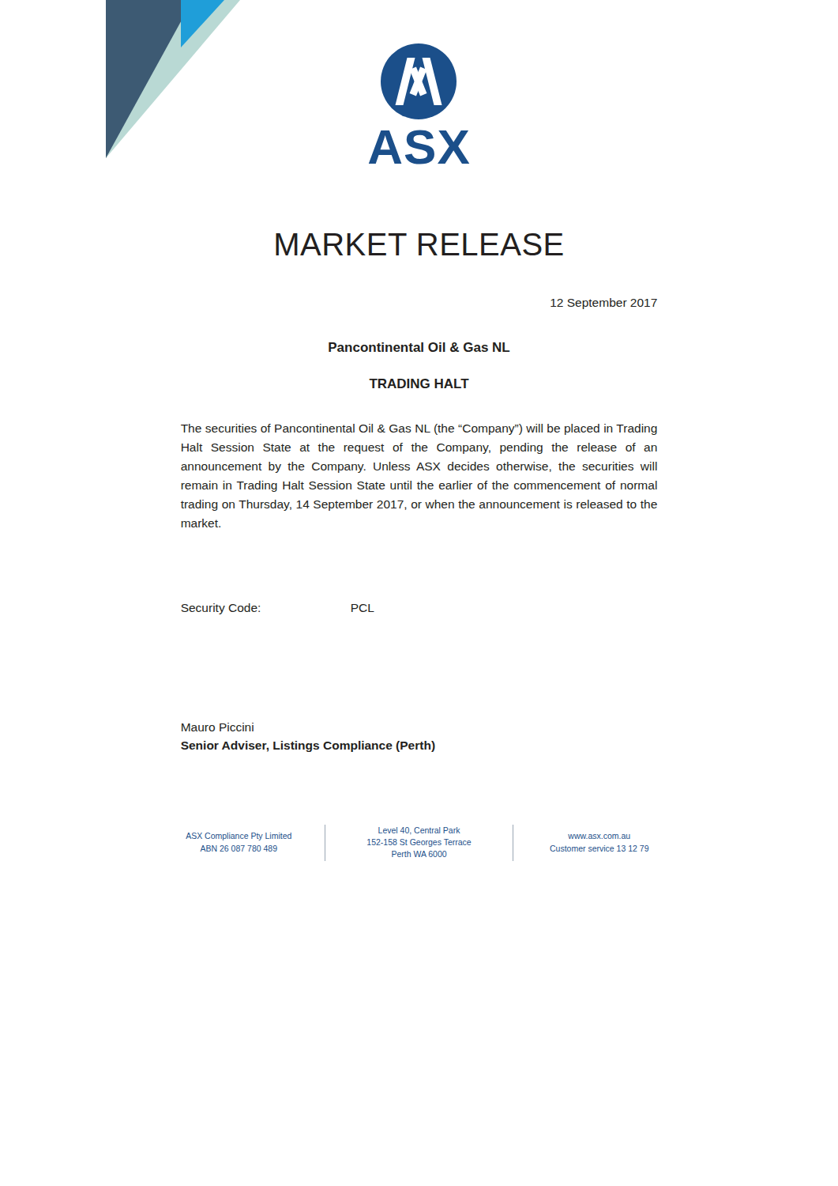ASX
MARKET RELEASE
12 September 2017
Pancontinental Oil & Gas NL
TRADING HALT
The securities of Pancontinental Oil & Gas NL (the “Company”) will be placed in Trading Halt Session State at the request of the Company, pending the release of an announcement by the Company. Unless ASX decides otherwise, the securities will remain in Trading Halt Session State until the earlier of the commencement of normal trading on Thursday, 14 September 2017, or when the announcement is released to the market.
Security Code: PCL
Mauro Piccini
Senior Adviser, Listings Compliance (Perth)
ASX Compliance Pty Limited
ABN 26 087 780 489
Level 40, Central Park
152-158 St Georges Terrace
Perth WA 6000
www.asx.com.au
Customer service 13 12 79